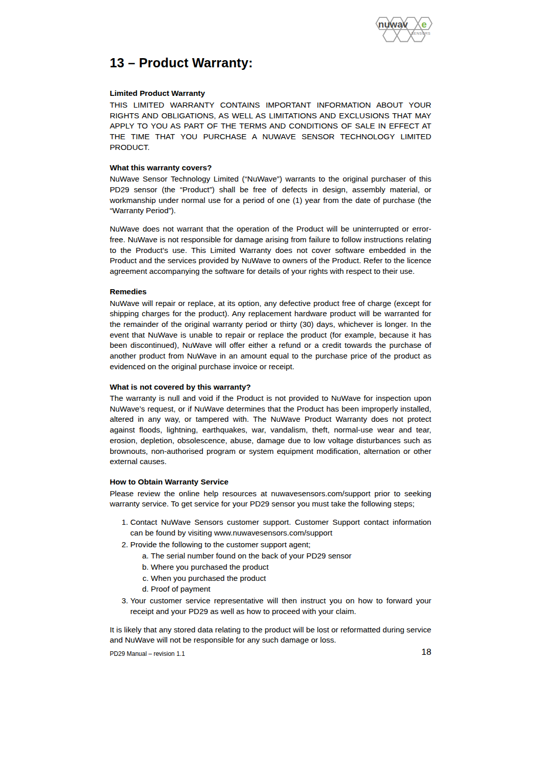nuwav e SENSORS
13 – Product Warranty:
Limited Product Warranty
This limited warranty contains important information about your rights and obligations, as well as limitations and exclusions that may apply to you as part of the terms and conditions of sale in effect at the time that you purchase a NuWave Sensor Technology Limited product.
What this warranty covers?
NuWave Sensor Technology Limited (“NuWave”) warrants to the original purchaser of this PD29 sensor (the “Product”) shall be free of defects in design, assembly material, or workmanship under normal use for a period of one (1) year from the date of purchase (the “Warranty Period”).
NuWave does not warrant that the operation of the Product will be uninterrupted or error-free. NuWave is not responsible for damage arising from failure to follow instructions relating to the Product’s use. This Limited Warranty does not cover software embedded in the Product and the services provided by NuWave to owners of the Product. Refer to the licence agreement accompanying the software for details of your rights with respect to their use.
Remedies
NuWave will repair or replace, at its option, any defective product free of charge (except for shipping charges for the product). Any replacement hardware product will be warranted for the remainder of the original warranty period or thirty (30) days, whichever is longer. In the event that NuWave is unable to repair or replace the product (for example, because it has been discontinued), NuWave will offer either a refund or a credit towards the purchase of another product from NuWave in an amount equal to the purchase price of the product as evidenced on the original purchase invoice or receipt.
What is not covered by this warranty?
The warranty is null and void if the Product is not provided to NuWave for inspection upon NuWave’s request, or if NuWave determines that the Product has been improperly installed, altered in any way, or tampered with. The NuWave Product Warranty does not protect against floods, lightning, earthquakes, war, vandalism, theft, normal-use wear and tear, erosion, depletion, obsolescence, abuse, damage due to low voltage disturbances such as brownouts, non-authorised program or system equipment modification, alternation or other external causes.
How to Obtain Warranty Service
Please review the online help resources at nuwavesensors.com/support prior to seeking warranty service. To get service for your PD29 sensor you must take the following steps;
Contact NuWave Sensors customer support. Customer Support contact information can be found by visiting www.nuwavesensors.com/support
Provide the following to the customer support agent;
The serial number found on the back of your PD29 sensor
Where you purchased the product
When you purchased the product
Proof of payment
Your customer service representative will then instruct you on how to forward your receipt and your PD29 as well as how to proceed with your claim.
It is likely that any stored data relating to the product will be lost or reformatted during service and NuWave will not be responsible for any such damage or loss.
PD29 Manual – revision 1.1 18